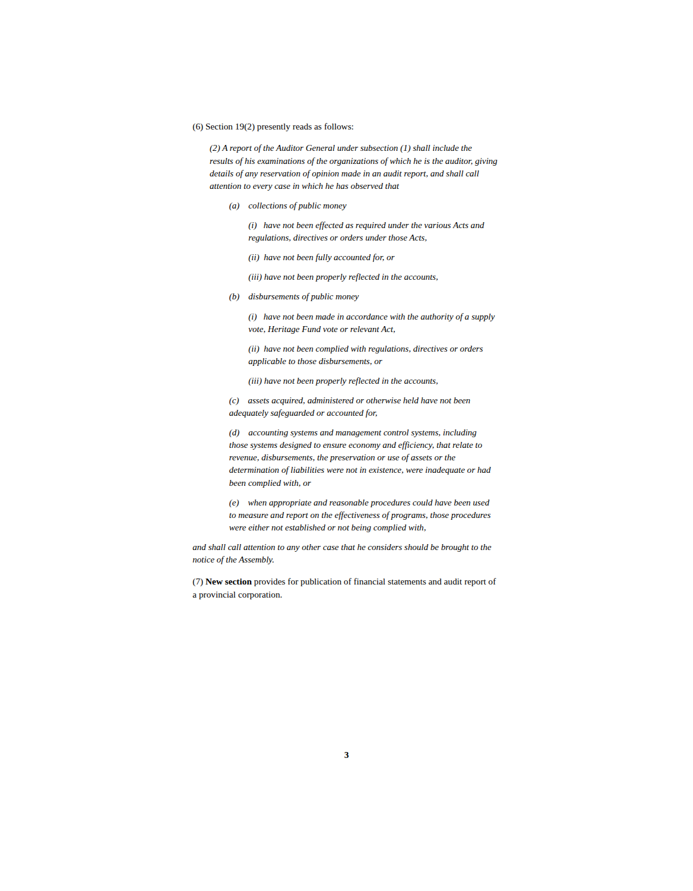(6) Section 19(2) presently reads as follows:
(2) A report of the Auditor General under subsection (1) shall include the results of his examinations of the organizations of which he is the auditor, giving details of any reservation of opinion made in an audit report, and shall call attention to every case in which he has observed that
(a) collections of public money
(i) have not been effected as required under the various Acts and regulations, directives or orders under those Acts,
(ii) have not been fully accounted for, or
(iii) have not been properly reflected in the accounts,
(b) disbursements of public money
(i) have not been made in accordance with the authority of a supply vote, Heritage Fund vote or relevant Act,
(ii) have not been complied with regulations, directives or orders applicable to those disbursements, or
(iii) have not been properly reflected in the accounts,
(c) assets acquired, administered or otherwise held have not been adequately safeguarded or accounted for,
(d) accounting systems and management control systems, including those systems designed to ensure economy and efficiency, that relate to revenue, disbursements, the preservation or use of assets or the determination of liabilities were not in existence, were inadequate or had been complied with, or
(e) when appropriate and reasonable procedures could have been used to measure and report on the effectiveness of programs, those procedures were either not established or not being complied with,
and shall call attention to any other case that he considers should be brought to the notice of the Assembly.
(7) New section provides for publication of financial statements and audit report of a provincial corporation.
3